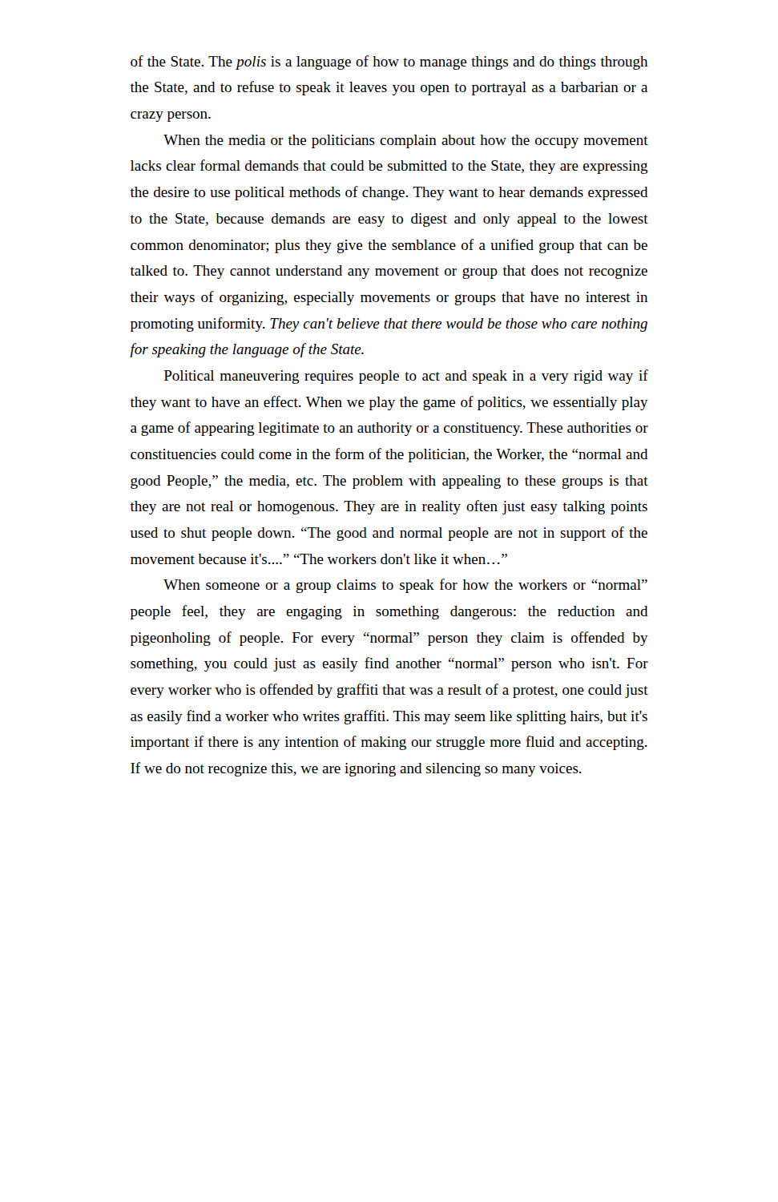of the State. The polis is a language of how to manage things and do things through the State, and to refuse to speak it leaves you open to portrayal as a barbarian or a crazy person.
When the media or the politicians complain about how the occupy movement lacks clear formal demands that could be submitted to the State, they are expressing the desire to use political methods of change. They want to hear demands expressed to the State, because demands are easy to digest and only appeal to the lowest common denominator; plus they give the semblance of a unified group that can be talked to. They cannot understand any movement or group that does not recognize their ways of organizing, especially movements or groups that have no interest in promoting uniformity. They can't believe that there would be those who care nothing for speaking the language of the State.
Political maneuvering requires people to act and speak in a very rigid way if they want to have an effect. When we play the game of politics, we essentially play a game of appearing legitimate to an authority or a constituency. These authorities or constituencies could come in the form of the politician, the Worker, the “normal and good People,” the media, etc. The problem with appealing to these groups is that they are not real or homogenous. They are in reality often just easy talking points used to shut people down. “The good and normal people are not in support of the movement because it's....” “The workers don't like it when…”
When someone or a group claims to speak for how the workers or “normal” people feel, they are engaging in something dangerous: the reduction and pigeonholing of people. For every “normal” person they claim is offended by something, you could just as easily find another “normal” person who isn't. For every worker who is offended by graffiti that was a result of a protest, one could just as easily find a worker who writes graffiti. This may seem like splitting hairs, but it's important if there is any intention of making our struggle more fluid and accepting. If we do not recognize this, we are ignoring and silencing so many voices.